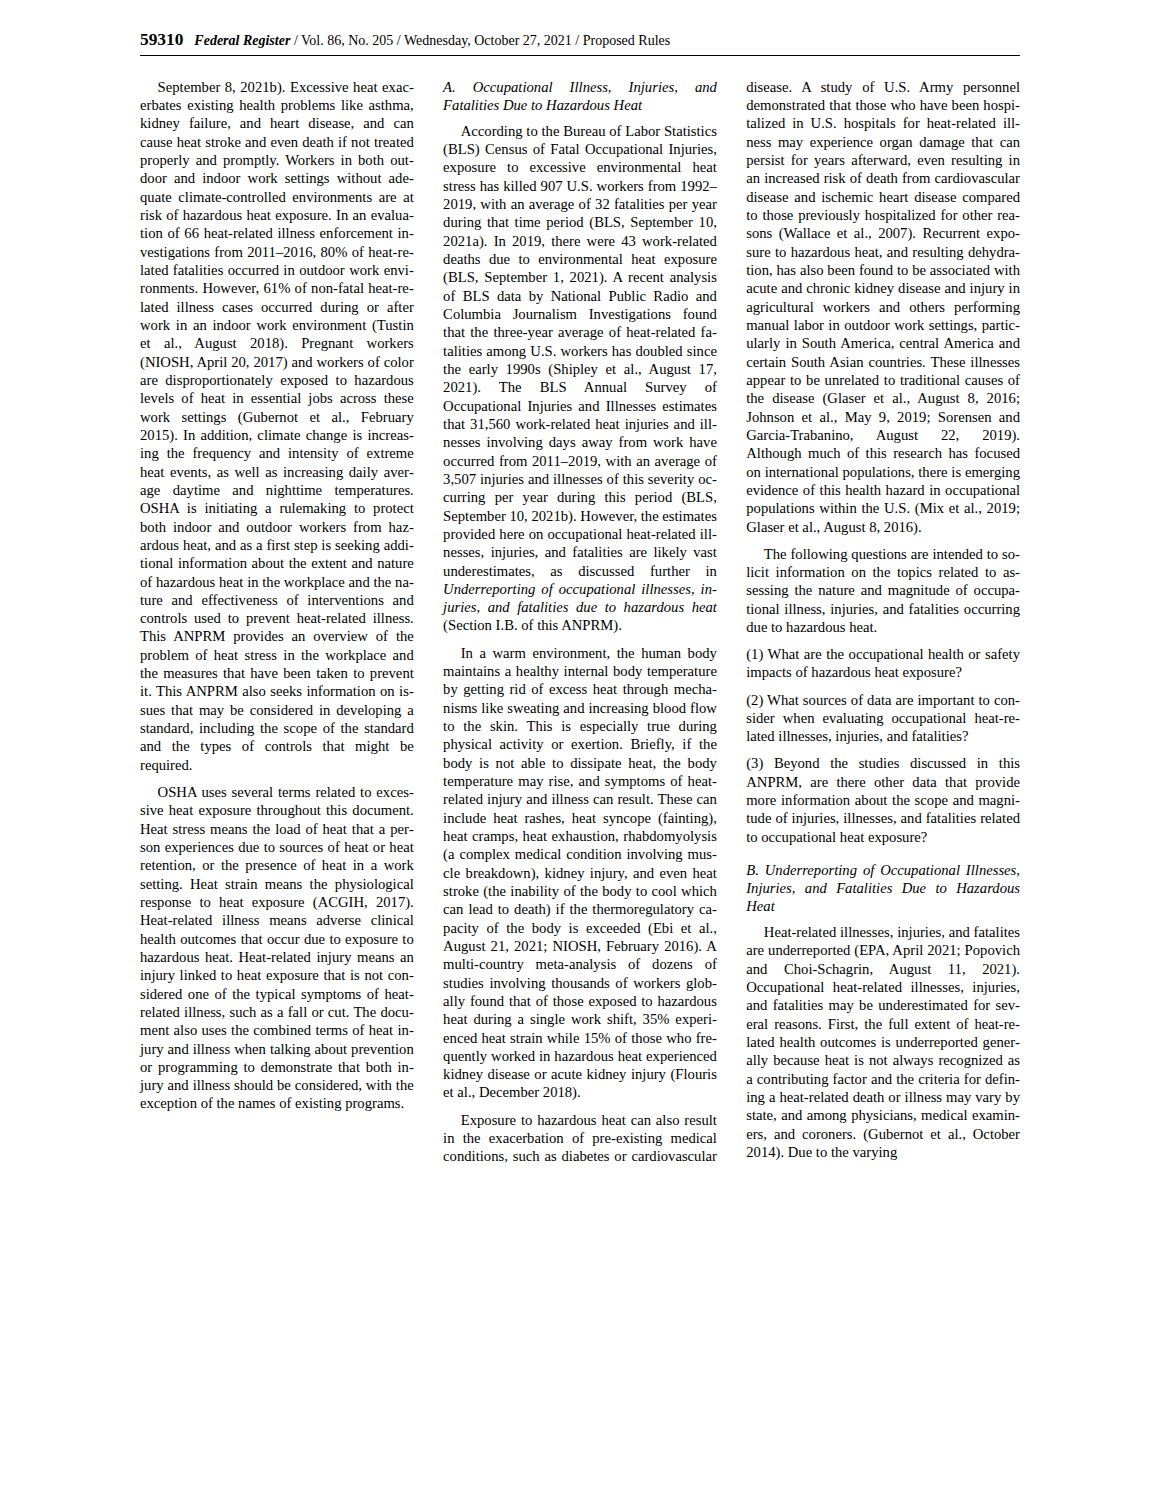59310 Federal Register / Vol. 86, No. 205 / Wednesday, October 27, 2021 / Proposed Rules
September 8, 2021b). Excessive heat exacerbates existing health problems like asthma, kidney failure, and heart disease, and can cause heat stroke and even death if not treated properly and promptly. Workers in both outdoor and indoor work settings without adequate climate-controlled environments are at risk of hazardous heat exposure. In an evaluation of 66 heat-related illness enforcement investigations from 2011–2016, 80% of heat-related fatalities occurred in outdoor work environments. However, 61% of non-fatal heat-related illness cases occurred during or after work in an indoor work environment (Tustin et al., August 2018). Pregnant workers (NIOSH, April 20, 2017) and workers of color are disproportionately exposed to hazardous levels of heat in essential jobs across these work settings (Gubernot et al., February 2015). In addition, climate change is increasing the frequency and intensity of extreme heat events, as well as increasing daily average daytime and nighttime temperatures. OSHA is initiating a rulemaking to protect both indoor and outdoor workers from hazardous heat, and as a first step is seeking additional information about the extent and nature of hazardous heat in the workplace and the nature and effectiveness of interventions and controls used to prevent heat-related illness. This ANPRM provides an overview of the problem of heat stress in the workplace and the measures that have been taken to prevent it. This ANPRM also seeks information on issues that may be considered in developing a standard, including the scope of the standard and the types of controls that might be required.
OSHA uses several terms related to excessive heat exposure throughout this document. Heat stress means the load of heat that a person experiences due to sources of heat or heat retention, or the presence of heat in a work setting. Heat strain means the physiological response to heat exposure (ACGIH, 2017). Heat-related illness means adverse clinical health outcomes that occur due to exposure to hazardous heat. Heat-related injury means an injury linked to heat exposure that is not considered one of the typical symptoms of heat-related illness, such as a fall or cut. The document also uses the combined terms of heat injury and illness when talking about prevention or programming to demonstrate that both injury and illness should be considered, with the exception of the names of existing programs.
A. Occupational Illness, Injuries, and Fatalities Due to Hazardous Heat
According to the Bureau of Labor Statistics (BLS) Census of Fatal Occupational Injuries, exposure to excessive environmental heat stress has killed 907 U.S. workers from 1992–2019, with an average of 32 fatalities per year during that time period (BLS, September 10, 2021a). In 2019, there were 43 work-related deaths due to environmental heat exposure (BLS, September 1, 2021). A recent analysis of BLS data by National Public Radio and Columbia Journalism Investigations found that the three-year average of heat-related fatalities among U.S. workers has doubled since the early 1990s (Shipley et al., August 17, 2021). The BLS Annual Survey of Occupational Injuries and Illnesses estimates that 31,560 work-related heat injuries and illnesses involving days away from work have occurred from 2011–2019, with an average of 3,507 injuries and illnesses of this severity occurring per year during this period (BLS, September 10, 2021b). However, the estimates provided here on occupational heat-related illnesses, injuries, and fatalities are likely vast underestimates, as discussed further in Underreporting of occupational illnesses, injuries, and fatalities due to hazardous heat (Section I.B. of this ANPRM).
In a warm environment, the human body maintains a healthy internal body temperature by getting rid of excess heat through mechanisms like sweating and increasing blood flow to the skin. This is especially true during physical activity or exertion. Briefly, if the body is not able to dissipate heat, the body temperature may rise, and symptoms of heat-related injury and illness can result. These can include heat rashes, heat syncope (fainting), heat cramps, heat exhaustion, rhabdomyolysis (a complex medical condition involving muscle breakdown), kidney injury, and even heat stroke (the inability of the body to cool which can lead to death) if the thermoregulatory capacity of the body is exceeded (Ebi et al., August 21, 2021; NIOSH, February 2016). A multi-country meta-analysis of dozens of studies involving thousands of workers globally found that of those exposed to hazardous heat during a single work shift, 35% experienced heat strain while 15% of those who frequently worked in hazardous heat experienced kidney disease or acute kidney injury (Flouris et al., December 2018).
Exposure to hazardous heat can also result in the exacerbation of pre-existing medical conditions, such as diabetes or cardiovascular disease. A study of U.S. Army personnel demonstrated that those who have been hospitalized in U.S. hospitals for heat-related illness may experience organ damage that can persist for years afterward, even resulting in an increased risk of death from cardiovascular disease and ischemic heart disease compared to those previously hospitalized for other reasons (Wallace et al., 2007). Recurrent exposure to hazardous heat, and resulting dehydration, has also been found to be associated with acute and chronic kidney disease and injury in agricultural workers and others performing manual labor in outdoor work settings, particularly in South America, central America and certain South Asian countries. These illnesses appear to be unrelated to traditional causes of the disease (Glaser et al., August 8, 2016; Johnson et al., May 9, 2019; Sorensen and Garcia-Trabanino, August 22, 2019). Although much of this research has focused on international populations, there is emerging evidence of this health hazard in occupational populations within the U.S. (Mix et al., 2019; Glaser et al., August 8, 2016).
The following questions are intended to solicit information on the topics related to assessing the nature and magnitude of occupational illness, injuries, and fatalities occurring due to hazardous heat.
(1) What are the occupational health or safety impacts of hazardous heat exposure?
(2) What sources of data are important to consider when evaluating occupational heat-related illnesses, injuries, and fatalities?
(3) Beyond the studies discussed in this ANPRM, are there other data that provide more information about the scope and magnitude of injuries, illnesses, and fatalities related to occupational heat exposure?
B. Underreporting of Occupational Illnesses, Injuries, and Fatalities Due to Hazardous Heat
Heat-related illnesses, injuries, and fatalites are underreported (EPA, April 2021; Popovich and Choi-Schagrin, August 11, 2021). Occupational heat-related illnesses, injuries, and fatalities may be underestimated for several reasons. First, the full extent of heat-related health outcomes is underreported generally because heat is not always recognized as a contributing factor and the criteria for defining a heat-related death or illness may vary by state, and among physicians, medical examiners, and coroners. (Gubernot et al., October 2014). Due to the varying